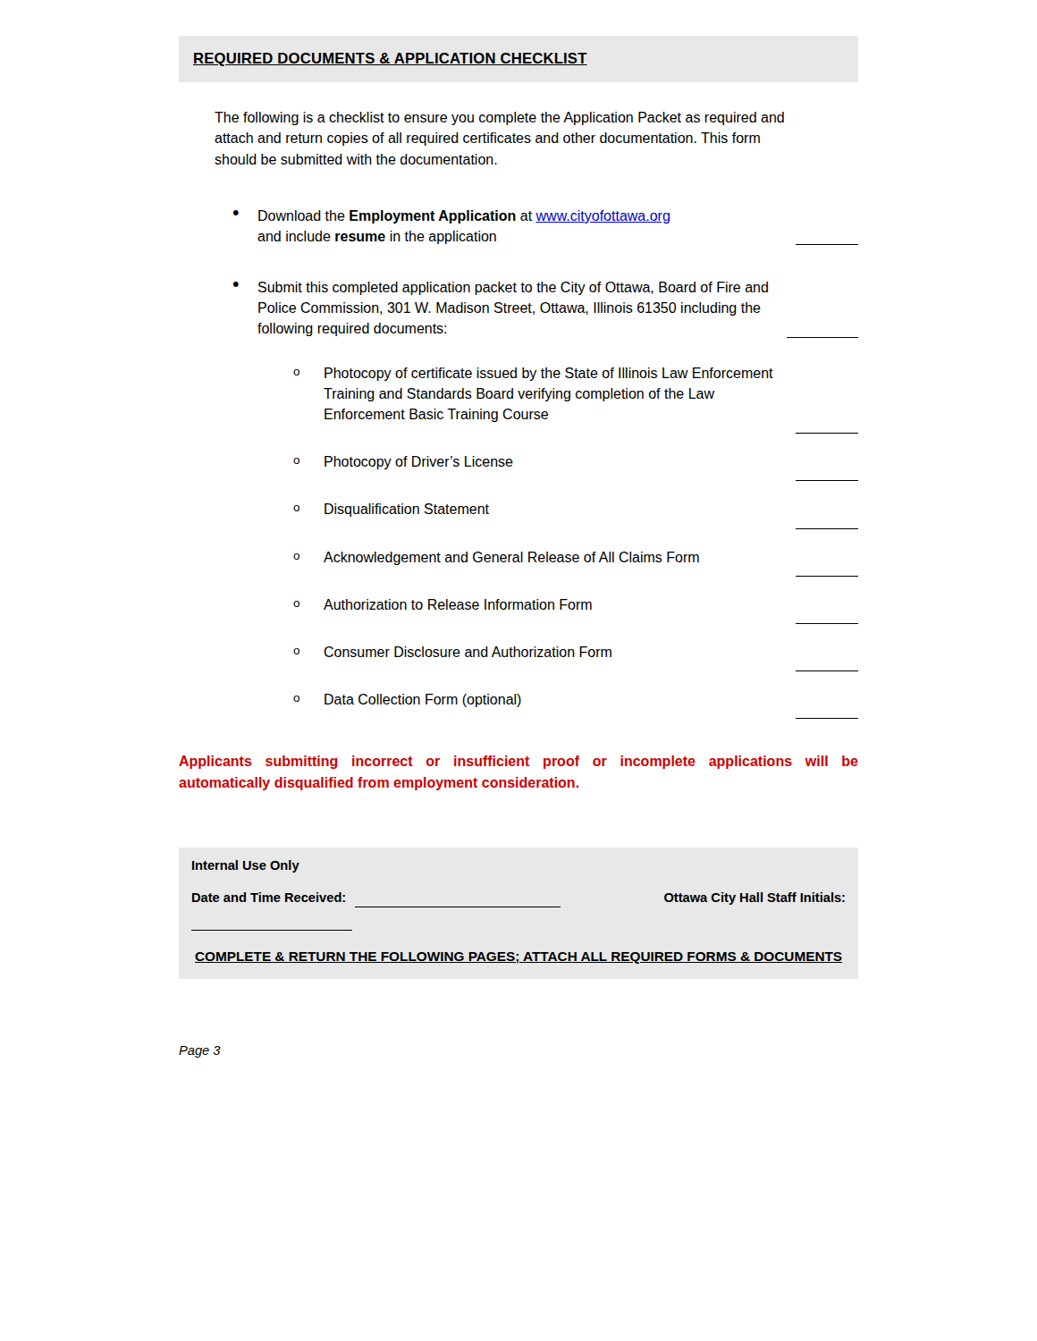REQUIRED DOCUMENTS & APPLICATION CHECKLIST
The following is a checklist to ensure you complete the Application Packet as required and attach and return copies of all required certificates and other documentation. This form should be submitted with the documentation.
Download the Employment Application at www.cityofottawa.org
and include resume in the application
Submit this completed application packet to the City of Ottawa, Board of Fire and Police Commission, 301 W. Madison Street, Ottawa, Illinois 61350 including the following required documents:
Photocopy of certificate issued by the State of Illinois Law Enforcement Training and Standards Board verifying completion of the Law Enforcement Basic Training Course
Photocopy of Driver’s License
Disqualification Statement
Acknowledgement and General Release of All Claims Form
Authorization to Release Information Form
Consumer Disclosure and Authorization Form
Data Collection Form (optional)
Applicants submitting incorrect or insufficient proof or incomplete applications will be automatically disqualified from employment consideration.
Internal Use Only
Date and Time Received: Ottawa City Hall Staff Initials:
COMPLETE & RETURN THE FOLLOWING PAGES; ATTACH ALL REQUIRED FORMS & DOCUMENTS
Page 3